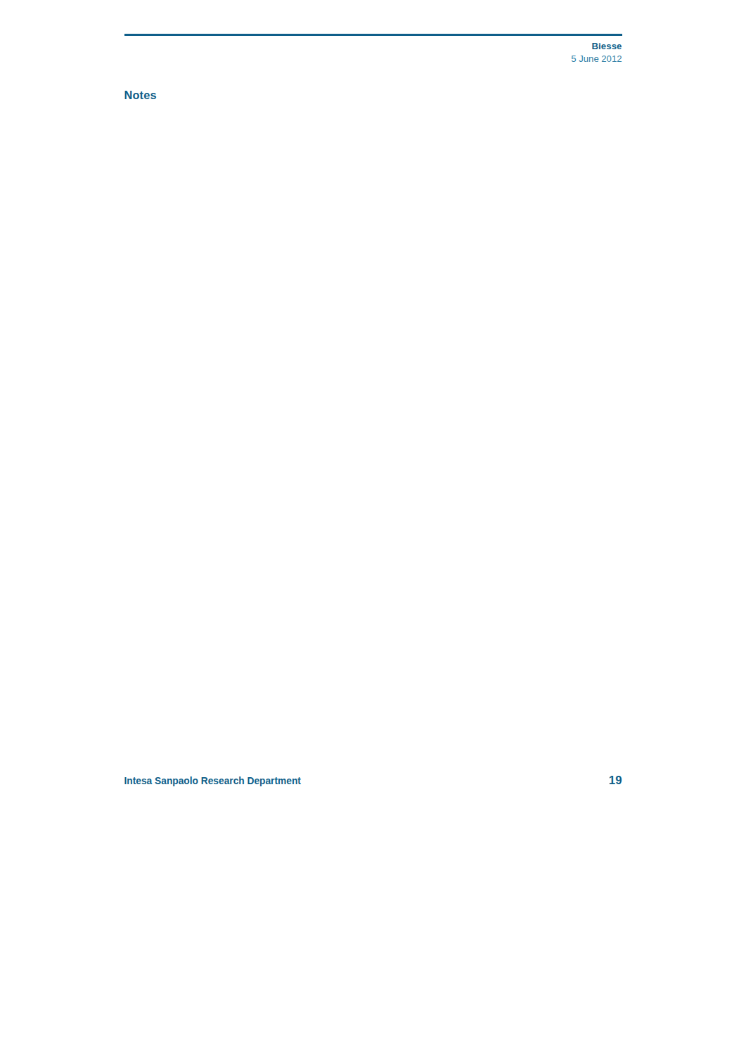Biesse
5 June 2012
Notes
Intesa Sanpaolo Research Department
19